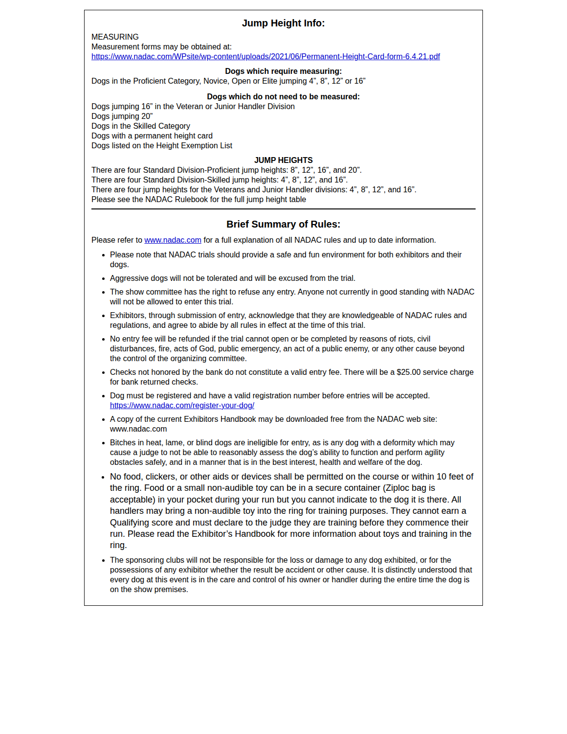Jump Height Info:
MEASURING
Measurement forms may be obtained at:
https://www.nadac.com/WPsite/wp-content/uploads/2021/06/Permanent-Height-Card-form-6.4.21.pdf
Dogs which require measuring:
Dogs in the Proficient Category, Novice, Open or Elite jumping 4”, 8”, 12” or 16”
Dogs which do not need to be measured:
Dogs jumping 16” in the Veteran or Junior Handler Division
Dogs jumping 20”
Dogs in the Skilled Category
Dogs with a permanent height card
Dogs listed on the Height Exemption List
JUMP HEIGHTS
There are four Standard Division-Proficient jump heights: 8”, 12”, 16”, and 20”.
There are four Standard Division-Skilled jump heights: 4”, 8”, 12”, and 16”.
There are four jump heights for the Veterans and Junior Handler divisions: 4”, 8”, 12”, and 16”.
Please see the NADAC Rulebook for the full jump height table
Brief Summary of Rules:
Please refer to www.nadac.com for a full explanation of all NADAC rules and up to date information.
Please note that NADAC trials should provide a safe and fun environment for both exhibitors and their dogs.
Aggressive dogs will not be tolerated and will be excused from the trial.
The show committee has the right to refuse any entry. Anyone not currently in good standing with NADAC will not be allowed to enter this trial.
Exhibitors, through submission of entry, acknowledge that they are knowledgeable of NADAC rules and regulations, and agree to abide by all rules in effect at the time of this trial.
No entry fee will be refunded if the trial cannot open or be completed by reasons of riots, civil disturbances, fire, acts of God, public emergency, an act of a public enemy, or any other cause beyond the control of the organizing committee.
Checks not honored by the bank do not constitute a valid entry fee. There will be a $25.00 service charge for bank returned checks.
Dog must be registered and have a valid registration number before entries will be accepted.
https://www.nadac.com/register-your-dog/
A copy of the current Exhibitors Handbook may be downloaded free from the NADAC web site: www.nadac.com
Bitches in heat, lame, or blind dogs are ineligible for entry, as is any dog with a deformity which may cause a judge to not be able to reasonably assess the dog’s ability to function and perform agility obstacles safely, and in a manner that is in the best interest, health and welfare of the dog.
No food, clickers, or other aids or devices shall be permitted on the course or within 10 feet of the ring. Food or a small non-audible toy can be in a secure container (Ziploc bag is acceptable) in your pocket during your run but you cannot indicate to the dog it is there. All handlers may bring a non-audible toy into the ring for training purposes. They cannot earn a Qualifying score and must declare to the judge they are training before they commence their run. Please read the Exhibitor’s Handbook for more information about toys and training in the ring.
The sponsoring clubs will not be responsible for the loss or damage to any dog exhibited, or for the possessions of any exhibitor whether the result be accident or other cause. It is distinctly understood that every dog at this event is in the care and control of his owner or handler during the entire time the dog is on the show premises.